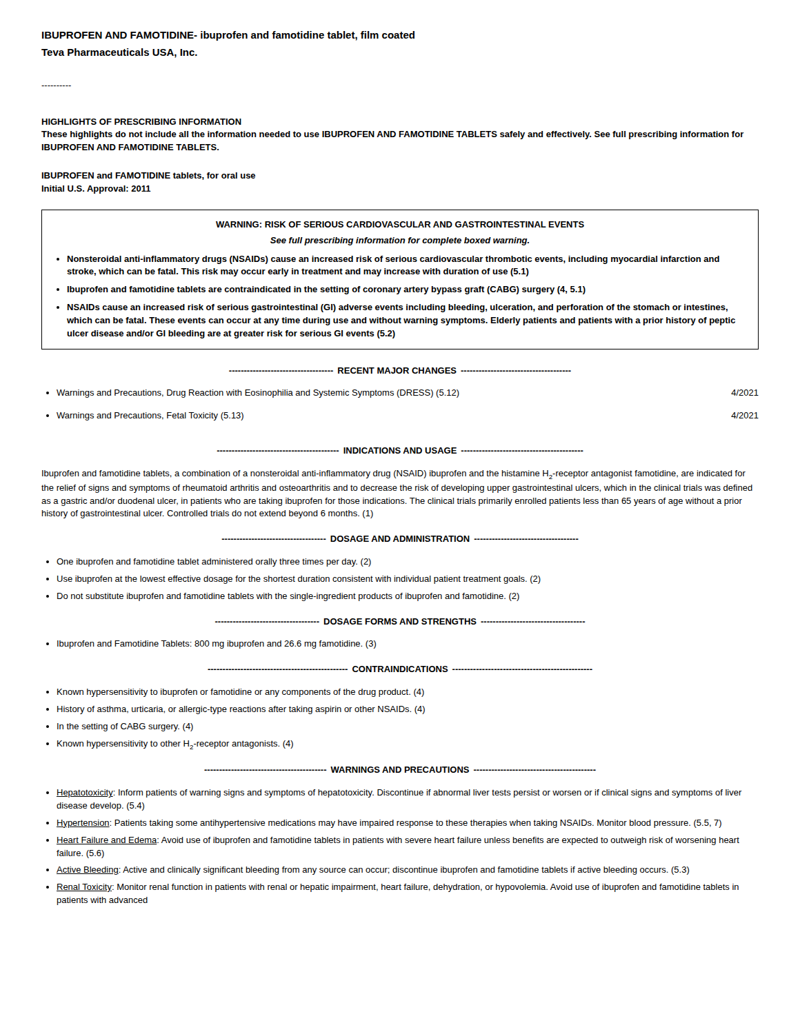IBUPROFEN AND FAMOTIDINE- ibuprofen and famotidine tablet, film coated
Teva Pharmaceuticals USA, Inc.
----------
HIGHLIGHTS OF PRESCRIBING INFORMATION
These highlights do not include all the information needed to use IBUPROFEN AND FAMOTIDINE TABLETS safely and effectively. See full prescribing information for IBUPROFEN AND FAMOTIDINE TABLETS.
IBUPROFEN and FAMOTIDINE tablets, for oral use
Initial U.S. Approval: 2011
WARNING: RISK OF SERIOUS CARDIOVASCULAR AND GASTROINTESTINAL EVENTS
See full prescribing information for complete boxed warning.
Nonsteroidal anti-inflammatory drugs (NSAIDs) cause an increased risk of serious cardiovascular thrombotic events, including myocardial infarction and stroke, which can be fatal. This risk may occur early in treatment and may increase with duration of use (5.1)
Ibuprofen and famotidine tablets are contraindicated in the setting of coronary artery bypass graft (CABG) surgery (4, 5.1)
NSAIDs cause an increased risk of serious gastrointestinal (GI) adverse events including bleeding, ulceration, and perforation of the stomach or intestines, which can be fatal. These events can occur at any time during use and without warning symptoms. Elderly patients and patients with a prior history of peptic ulcer disease and/or GI bleeding are at greater risk for serious GI events (5.2)
-----------------------------------RECENT MAJOR CHANGES-------------------------------------
| Warnings and Precautions, Drug Reaction with Eosinophilia and Systemic Symptoms (DRESS) (5.12) | 4/2021 |
| Warnings and Precautions, Fetal Toxicity (5.13) | 4/2021 |
-----------------------------------------INDICATIONS AND USAGE-----------------------------------------
Ibuprofen and famotidine tablets, a combination of a nonsteroidal anti-inflammatory drug (NSAID) ibuprofen and the histamine H2-receptor antagonist famotidine, are indicated for the relief of signs and symptoms of rheumatoid arthritis and osteoarthritis and to decrease the risk of developing upper gastrointestinal ulcers, which in the clinical trials was defined as a gastric and/or duodenal ulcer, in patients who are taking ibuprofen for those indications. The clinical trials primarily enrolled patients less than 65 years of age without a prior history of gastrointestinal ulcer. Controlled trials do not extend beyond 6 months. (1)
-----------------------------------DOSAGE AND ADMINISTRATION-----------------------------------
One ibuprofen and famotidine tablet administered orally three times per day. (2)
Use ibuprofen at the lowest effective dosage for the shortest duration consistent with individual patient treatment goals. (2)
Do not substitute ibuprofen and famotidine tablets with the single-ingredient products of ibuprofen and famotidine. (2)
-----------------------------------DOSAGE FORMS AND STRENGTHS-----------------------------------
Ibuprofen and Famotidine Tablets: 800 mg ibuprofen and 26.6 mg famotidine. (3)
-----------------------------------------------CONTRAINDICATIONS-----------------------------------------------
Known hypersensitivity to ibuprofen or famotidine or any components of the drug product. (4)
History of asthma, urticaria, or allergic-type reactions after taking aspirin or other NSAIDs. (4)
In the setting of CABG surgery. (4)
Known hypersensitivity to other H2-receptor antagonists. (4)
-----------------------------------------WARNINGS AND PRECAUTIONS-----------------------------------------
Hepatotoxicity: Inform patients of warning signs and symptoms of hepatotoxicity. Discontinue if abnormal liver tests persist or worsen or if clinical signs and symptoms of liver disease develop. (5.4)
Hypertension: Patients taking some antihypertensive medications may have impaired response to these therapies when taking NSAIDs. Monitor blood pressure. (5.5, 7)
Heart Failure and Edema: Avoid use of ibuprofen and famotidine tablets in patients with severe heart failure unless benefits are expected to outweigh risk of worsening heart failure. (5.6)
Active Bleeding: Active and clinically significant bleeding from any source can occur; discontinue ibuprofen and famotidine tablets if active bleeding occurs. (5.3)
Renal Toxicity: Monitor renal function in patients with renal or hepatic impairment, heart failure, dehydration, or hypovolemia. Avoid use of ibuprofen and famotidine tablets in patients with advanced